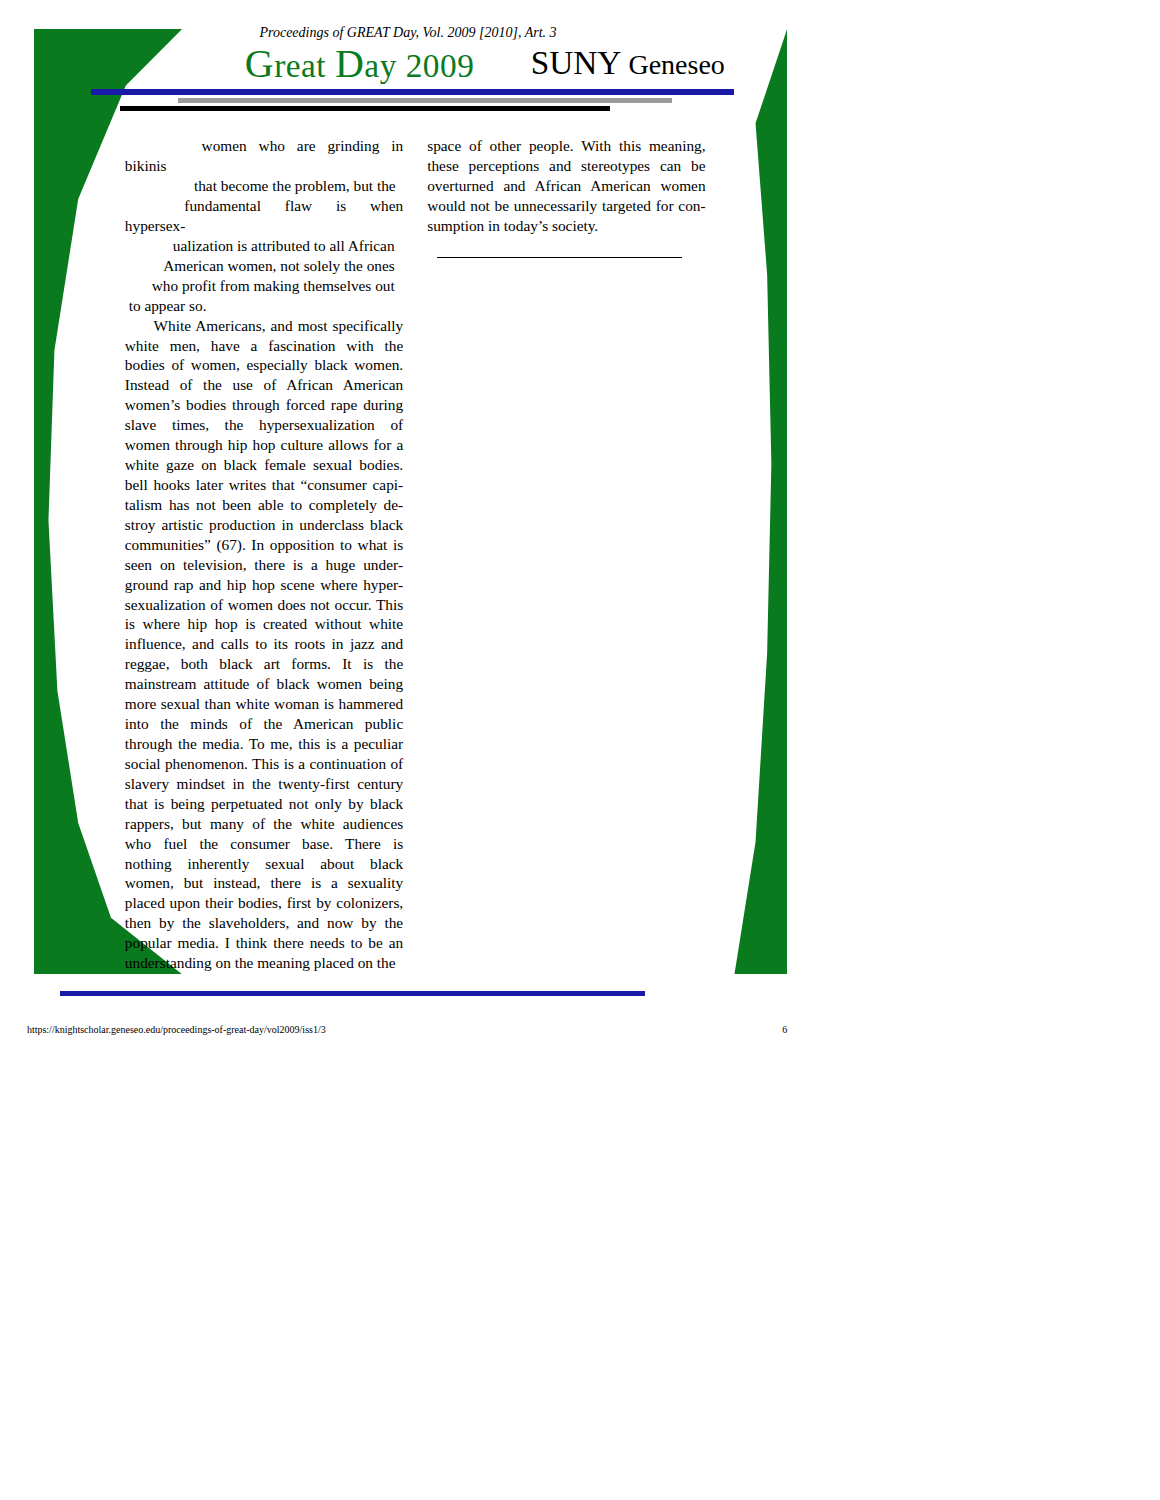Proceedings of GREAT Day, Vol. 2009 [2010], Art. 3
Great Day 2009
SUNY Geneseo
women who are grinding in bikinis
that become the problem, but the
fundamental flaw is when hypersex-
ualization is attributed to all African
American women, not solely the ones
who profit from making themselves out
to appear so.
White Americans, and most specifi­cally white men, have a fascination with the bodies of women, especially black women. Instead of the use of African American women’s bodies through forced rape during slave times, the hypersexualization of women through hip hop culture allows for a white gaze on black female sexual bodies. bell hooks later writes that “consumer capi­talism has not been able to completely de­stroy artistic production in underclass black communities” (67). In opposition to what is seen on television, there is a huge under­ground rap and hip hop scene where hyper­sexualization of women does not occur. This is where hip hop is created without white influence, and calls to its roots in jazz and reggae, both black art forms. It is the mainstream attitude of black women being more sexual than white woman is ham­mered into the minds of the American pub­lic through the media. To me, this is a pecu­liar social phenomenon. This is a continua­tion of slavery mindset in the twenty-first century that is being perpetuated not only by black rappers, but many of the white audi­ences who fuel the consumer base. There is nothing inherently sexual about black women, but instead, there is a sexuality placed upon their bodies, first by colonizers, then by the slaveholders, and now by the popular media. I think there needs to be an understanding on the meaning placed on the
space of other people. With this meaning, these perceptions and stereotypes can be overturned and African American women would not be unnecessarily targeted for con­sumption in today’s society.
24
https://knightscholar.geneseo.edu/proceedings-of-great-day/vol2009/iss1/3
6